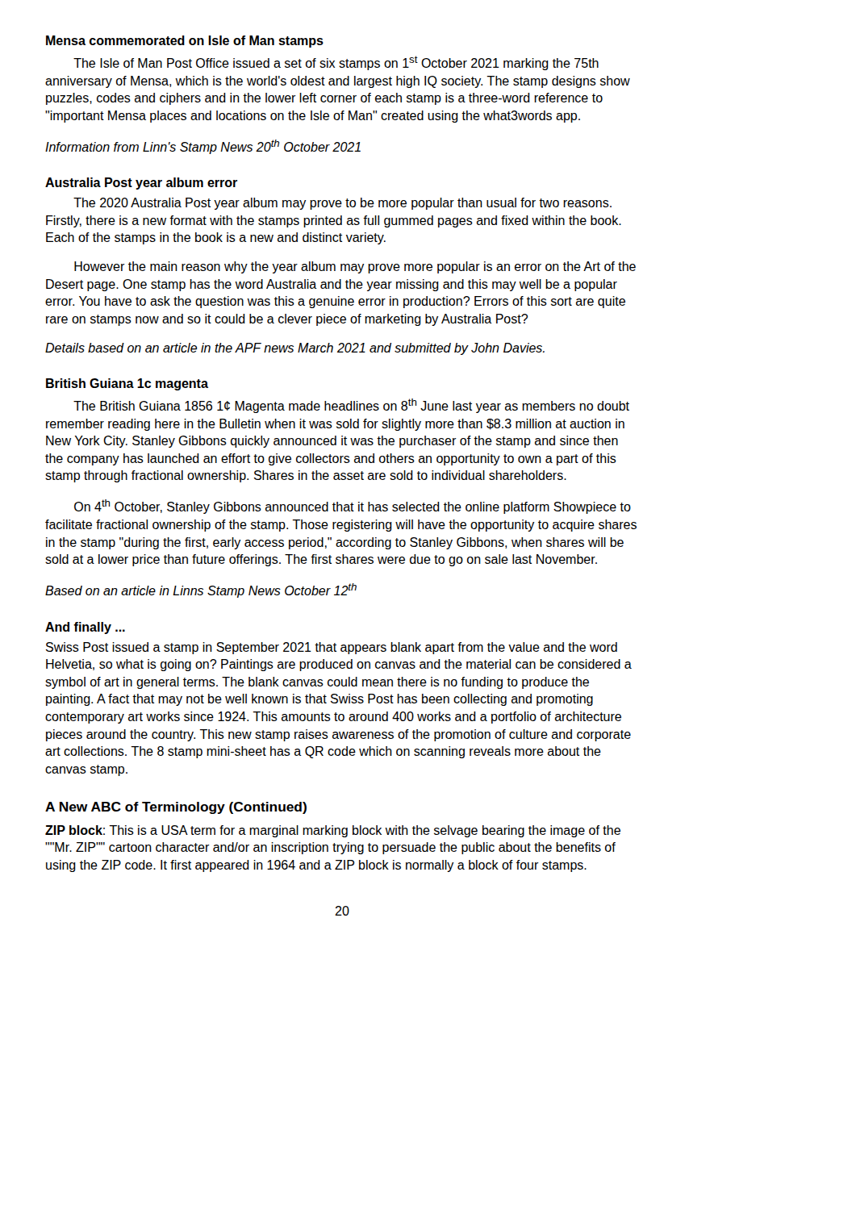Mensa commemorated on Isle of Man stamps
The Isle of Man Post Office issued a set of six stamps on 1st October 2021 marking the 75th anniversary of Mensa, which is the world's oldest and largest high IQ society. The stamp designs show puzzles, codes and ciphers and in the lower left corner of each stamp is a three-word reference to "important Mensa places and locations on the Isle of Man" created using the what3words app.
Information from Linn's Stamp News 20th October 2021
Australia Post year album error
The 2020 Australia Post year album may prove to be more popular than usual for two reasons. Firstly, there is a new format with the stamps printed as full gummed pages and fixed within the book. Each of the stamps in the book is a new and distinct variety.
However the main reason why the year album may prove more popular is an error on the Art of the Desert page. One stamp has the word Australia and the year missing and this may well be a popular error. You have to ask the question was this a genuine error in production? Errors of this sort are quite rare on stamps now and so it could be a clever piece of marketing by Australia Post?
Details based on an article in the APF news March 2021 and submitted by John Davies.
British Guiana 1c magenta
The British Guiana 1856 1¢ Magenta made headlines on 8th June last year as members no doubt remember reading here in the Bulletin when it was sold for slightly more than $8.3 million at auction in New York City. Stanley Gibbons quickly announced it was the purchaser of the stamp and since then the company has launched an effort to give collectors and others an opportunity to own a part of this stamp through fractional ownership. Shares in the asset are sold to individual shareholders.
On 4th October, Stanley Gibbons announced that it has selected the online platform Showpiece to facilitate fractional ownership of the stamp. Those registering will have the opportunity to acquire shares in the stamp "during the first, early access period," according to Stanley Gibbons, when shares will be sold at a lower price than future offerings. The first shares were due to go on sale last November.
Based on an article in Linns Stamp News October 12th
And finally ...
Swiss Post issued a stamp in September 2021 that appears blank apart from the value and the word Helvetia, so what is going on? Paintings are produced on canvas and the material can be considered a symbol of art in general terms. The blank canvas could mean there is no funding to produce the painting. A fact that may not be well known is that Swiss Post has been collecting and promoting contemporary art works since 1924. This amounts to around 400 works and a portfolio of architecture pieces around the country. This new stamp raises awareness of the promotion of culture and corporate art collections. The 8 stamp mini-sheet has a QR code which on scanning reveals more about the canvas stamp.
A New ABC of Terminology (Continued)
ZIP block: This is a USA term for a marginal marking block with the selvage bearing the image of the ""Mr. ZIP"" cartoon character and/or an inscription trying to persuade the public about the benefits of using the ZIP code. It first appeared in 1964 and a ZIP block is normally a block of four stamps.
20